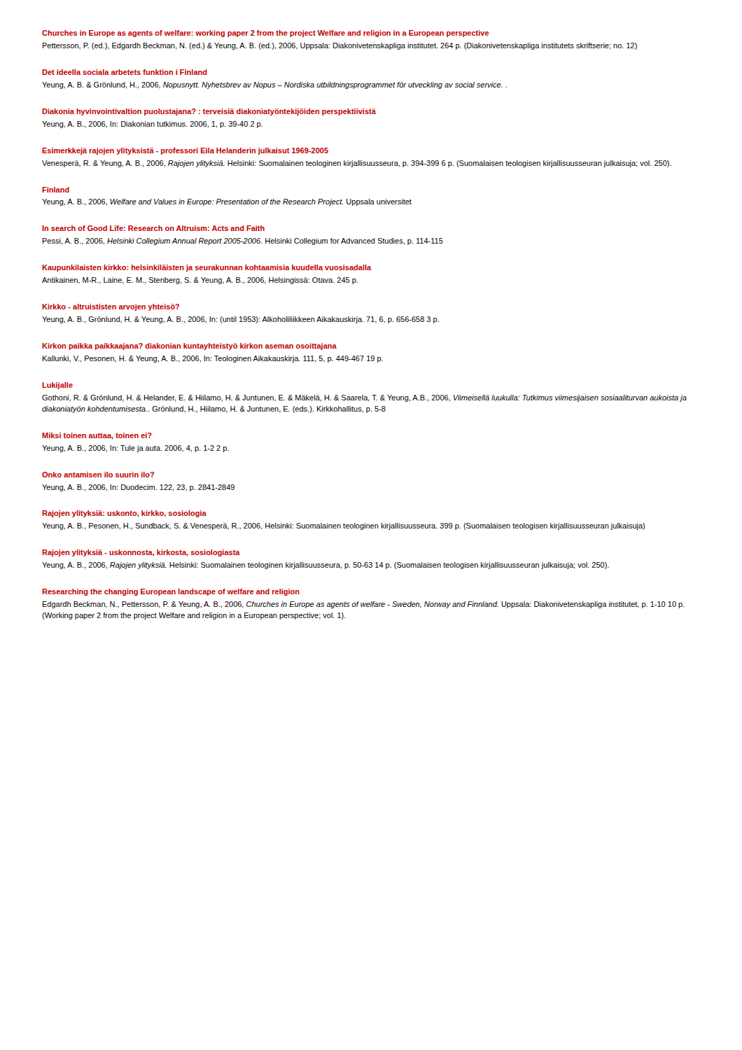Churches in Europe as agents of welfare: working paper 2 from the project Welfare and religion in a European perspective
Pettersson, P. (ed.), Edgardh Beckman, N. (ed.) & Yeung, A. B. (ed.), 2006, Uppsala: Diakonivetenskapliga institutet. 264 p. (Diakonivetenskapliga institutets skriftserie; no. 12)
Det ideella sociala arbetets funktion i Finland
Yeung, A. B. & Grönlund, H., 2006, Nopusnytt. Nyhetsbrev av Nopus – Nordiska utbildningsprogrammet för utveckling av social service. .
Diakonia hyvinvointivaltion puolustajana? : terveisiä diakoniatyöntekijöiden perspektiivistä
Yeung, A. B., 2006, In: Diakonian tutkimus. 2006, 1, p. 39-40 2 p.
Esimerkkejä rajojen ylityksistä - professori Eila Helanderin julkaisut 1969-2005
Venesperä, R. & Yeung, A. B., 2006, Rajojen ylityksiä. Helsinki: Suomalainen teologinen kirjallisuusseura, p. 394-399 6 p. (Suomalaisen teologisen kirjallisuusseuran julkaisuja; vol. 250).
Finland
Yeung, A. B., 2006, Welfare and Values in Europe: Presentation of the Research Project. Uppsala universitet
In search of Good Life: Research on Altruism: Acts and Faith
Pessi, A. B., 2006, Helsinki Collegium Annual Report 2005-2006. Helsinki Collegium for Advanced Studies, p. 114-115
Kaupunkilaisten kirkko: helsinkiläisten ja seurakunnan kohtaamisia kuudella vuosisadalla
Antikainen, M-R., Laine, E. M., Stenberg, S. & Yeung, A. B., 2006, Helsingissä: Otava. 245 p.
Kirkko - altruististen arvojen yhteisö?
Yeung, A. B., Grönlund, H. & Yeung, A. B., 2006, In: (until 1953): Alkoholiliikkeen Aikakauskirja. 71, 6, p. 656-658 3 p.
Kirkon paikka paikkaajana? diakonian kuntayhteistyö kirkon aseman osoittajana
Kallunki, V., Pesonen, H. & Yeung, A. B., 2006, In: Teologinen Aikakauskirja. 111, 5, p. 449-467 19 p.
Lukijalle
Gothoni, R. & Grönlund, H. & Helander, E. & Hiilamo, H. & Juntunen, E. & Mäkelä, H. & Saarela, T. & Yeung, A.B., 2006, Viimeisellä luukulla: Tutkimus viimesijaisen sosiaaliturvan aukoista ja diakoniatyön kohdentumisesta.. Grönlund, H., Hiilamo, H. & Juntunen, E. (eds.). Kirkkohallitus, p. 5-8
Miksi toinen auttaa, toinen ei?
Yeung, A. B., 2006, In: Tule ja auta. 2006, 4, p. 1-2 2 p.
Onko antamisen ilo suurin ilo?
Yeung, A. B., 2006, In: Duodecim. 122, 23, p. 2841-2849
Rajojen ylityksiä: uskonto, kirkko, sosiologia
Yeung, A. B., Pesonen, H., Sundback, S. & Venesperä, R., 2006, Helsinki: Suomalainen teologinen kirjallisuusseura. 399 p. (Suomalaisen teologisen kirjallisuusseuran julkaisuja)
Rajojen ylityksiä - uskonnosta, kirkosta, sosiologiasta
Yeung, A. B., 2006, Rajojen ylityksiä. Helsinki: Suomalainen teologinen kirjallisuusseura, p. 50-63 14 p. (Suomalaisen teologisen kirjallisuusseuran julkaisuja; vol. 250).
Researching the changing European landscape of welfare and religion
Edgardh Beckman, N., Pettersson, P. & Yeung, A. B., 2006, Churches in Europe as agents of welfare - Sweden, Norway and Finnland. Uppsala: Diakonivetenskapliga institutet, p. 1-10 10 p. (Working paper 2 from the project Welfare and religion in a European perspective; vol. 1).